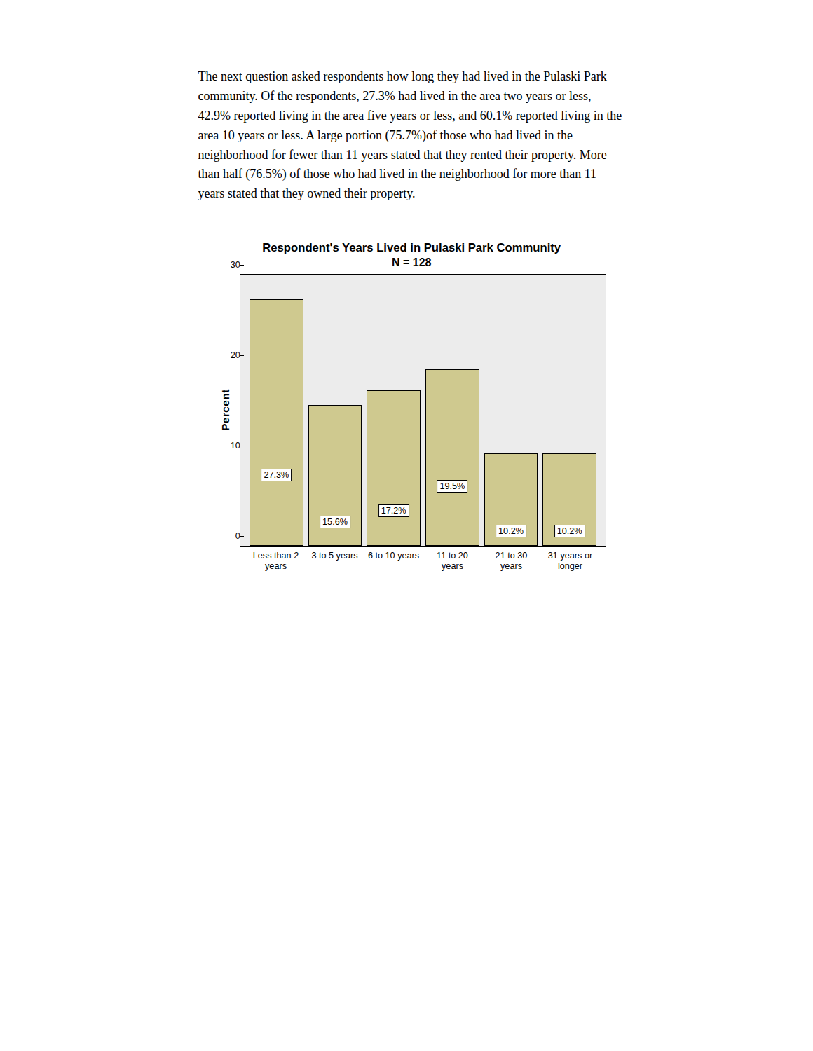The next question asked respondents how long they had lived in the Pulaski Park community. Of the respondents, 27.3% had lived in the area two years or less, 42.9% reported living in the area five years or less, and 60.1% reported living in the area 10 years or less. A large portion (75.7%)of those who had lived in the neighborhood for fewer than 11 years stated that they rented their property. More than half (76.5%) of those who had lived in the neighborhood for more than 11 years stated that they owned their property.
Respondent's Years Lived in Pulaski Park Community N = 128
Percent
0
10
20
30
27.3%
15.6%
17.2%
19.5%
10.2%
10.2%
Less than 2
years
3 to 5 years
6 to 10 years
11 to 20 years
21 to 30 years
31 years or
longer